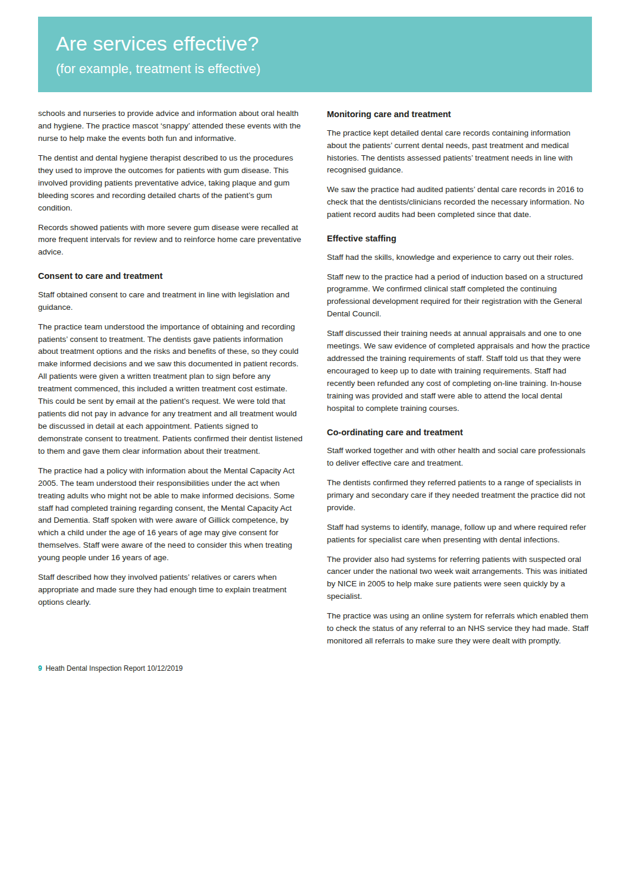Are services effective?
(for example, treatment is effective)
schools and nurseries to provide advice and information about oral health and hygiene. The practice mascot ‘snappy’ attended these events with the nurse to help make the events both fun and informative.
The dentist and dental hygiene therapist described to us the procedures they used to improve the outcomes for patients with gum disease. This involved providing patients preventative advice, taking plaque and gum bleeding scores and recording detailed charts of the patient’s gum condition.
Records showed patients with more severe gum disease were recalled at more frequent intervals for review and to reinforce home care preventative advice.
Consent to care and treatment
Staff obtained consent to care and treatment in line with legislation and guidance.
The practice team understood the importance of obtaining and recording patients’ consent to treatment. The dentists gave patients information about treatment options and the risks and benefits of these, so they could make informed decisions and we saw this documented in patient records. All patients were given a written treatment plan to sign before any treatment commenced, this included a written treatment cost estimate. This could be sent by email at the patient’s request. We were told that patients did not pay in advance for any treatment and all treatment would be discussed in detail at each appointment. Patients signed to demonstrate consent to treatment. Patients confirmed their dentist listened to them and gave them clear information about their treatment.
The practice had a policy with information about the Mental Capacity Act 2005. The team understood their responsibilities under the act when treating adults who might not be able to make informed decisions. Some staff had completed training regarding consent, the Mental Capacity Act and Dementia. Staff spoken with were aware of Gillick competence, by which a child under the age of 16 years of age may give consent for themselves. Staff were aware of the need to consider this when treating young people under 16 years of age.
Staff described how they involved patients’ relatives or carers when appropriate and made sure they had enough time to explain treatment options clearly.
Monitoring care and treatment
The practice kept detailed dental care records containing information about the patients’ current dental needs, past treatment and medical histories. The dentists assessed patients’ treatment needs in line with recognised guidance.
We saw the practice had audited patients’ dental care records in 2016 to check that the dentists/clinicians recorded the necessary information. No patient record audits had been completed since that date.
Effective staffing
Staff had the skills, knowledge and experience to carry out their roles.
Staff new to the practice had a period of induction based on a structured programme. We confirmed clinical staff completed the continuing professional development required for their registration with the General Dental Council.
Staff discussed their training needs at annual appraisals and one to one meetings. We saw evidence of completed appraisals and how the practice addressed the training requirements of staff. Staff told us that they were encouraged to keep up to date with training requirements. Staff had recently been refunded any cost of completing on-line training. In-house training was provided and staff were able to attend the local dental hospital to complete training courses.
Co-ordinating care and treatment
Staff worked together and with other health and social care professionals to deliver effective care and treatment.
The dentists confirmed they referred patients to a range of specialists in primary and secondary care if they needed treatment the practice did not provide.
Staff had systems to identify, manage, follow up and where required refer patients for specialist care when presenting with dental infections.
The provider also had systems for referring patients with suspected oral cancer under the national two week wait arrangements. This was initiated by NICE in 2005 to help make sure patients were seen quickly by a specialist.
The practice was using an online system for referrals which enabled them to check the status of any referral to an NHS service they had made. Staff monitored all referrals to make sure they were dealt with promptly.
9 Heath Dental Inspection Report 10/12/2019